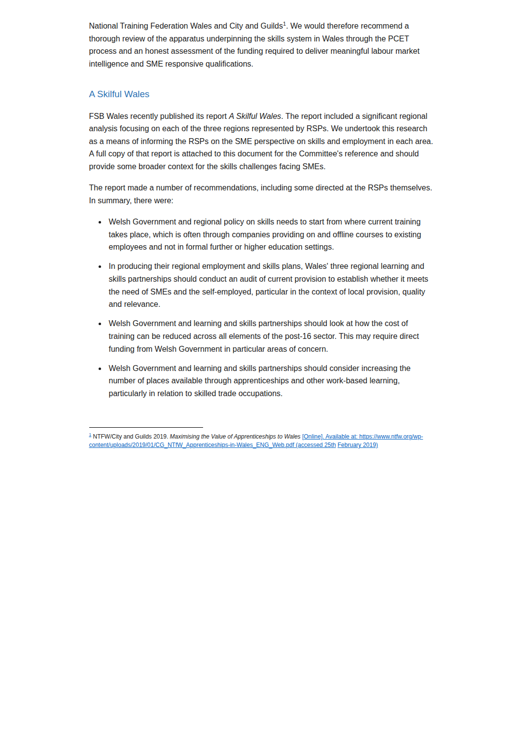National Training Federation Wales and City and Guilds1. We would therefore recommend a thorough review of the apparatus underpinning the skills system in Wales through the PCET process and an honest assessment of the funding required to deliver meaningful labour market intelligence and SME responsive qualifications.
A Skilful Wales
FSB Wales recently published its report A Skilful Wales. The report included a significant regional analysis focusing on each of the three regions represented by RSPs. We undertook this research as a means of informing the RSPs on the SME perspective on skills and employment in each area. A full copy of that report is attached to this document for the Committee's reference and should provide some broader context for the skills challenges facing SMEs.
The report made a number of recommendations, including some directed at the RSPs themselves. In summary, there were:
Welsh Government and regional policy on skills needs to start from where current training takes place, which is often through companies providing on and offline courses to existing employees and not in formal further or higher education settings.
In producing their regional employment and skills plans, Wales' three regional learning and skills partnerships should conduct an audit of current provision to establish whether it meets the need of SMEs and the self-employed, particular in the context of local provision, quality and relevance.
Welsh Government and learning and skills partnerships should look at how the cost of training can be reduced across all elements of the post-16 sector. This may require direct funding from Welsh Government in particular areas of concern.
Welsh Government and learning and skills partnerships should consider increasing the number of places available through apprenticeships and other work-based learning, particularly in relation to skilled trade occupations.
1 NTFW/City and Guilds 2019. Maximising the Value of Apprenticeships to Wales [Online]. Available at: https://www.ntfw.org/wp-content/uploads/2019/01/CG_NTfW_Apprenticeships-in-Wales_ENG_Web.pdf (accessed 25th February 2019)